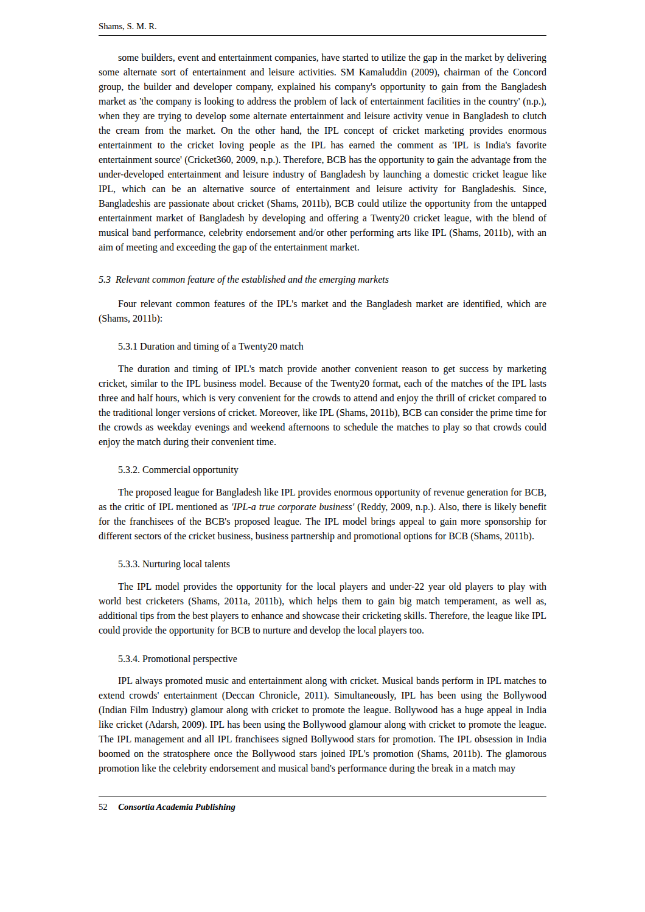Shams, S. M. R.
some builders, event and entertainment companies, have started to utilize the gap in the market by delivering some alternate sort of entertainment and leisure activities. SM Kamaluddin (2009), chairman of the Concord group, the builder and developer company, explained his company's opportunity to gain from the Bangladesh market as 'the company is looking to address the problem of lack of entertainment facilities in the country' (n.p.), when they are trying to develop some alternate entertainment and leisure activity venue in Bangladesh to clutch the cream from the market. On the other hand, the IPL concept of cricket marketing provides enormous entertainment to the cricket loving people as the IPL has earned the comment as 'IPL is India's favorite entertainment source' (Cricket360, 2009, n.p.). Therefore, BCB has the opportunity to gain the advantage from the under-developed entertainment and leisure industry of Bangladesh by launching a domestic cricket league like IPL, which can be an alternative source of entertainment and leisure activity for Bangladeshis. Since, Bangladeshis are passionate about cricket (Shams, 2011b), BCB could utilize the opportunity from the untapped entertainment market of Bangladesh by developing and offering a Twenty20 cricket league, with the blend of musical band performance, celebrity endorsement and/or other performing arts like IPL (Shams, 2011b), with an aim of meeting and exceeding the gap of the entertainment market.
5.3 Relevant common feature of the established and the emerging markets
Four relevant common features of the IPL's market and the Bangladesh market are identified, which are (Shams, 2011b):
5.3.1 Duration and timing of a Twenty20 match
The duration and timing of IPL's match provide another convenient reason to get success by marketing cricket, similar to the IPL business model. Because of the Twenty20 format, each of the matches of the IPL lasts three and half hours, which is very convenient for the crowds to attend and enjoy the thrill of cricket compared to the traditional longer versions of cricket. Moreover, like IPL (Shams, 2011b), BCB can consider the prime time for the crowds as weekday evenings and weekend afternoons to schedule the matches to play so that crowds could enjoy the match during their convenient time.
5.3.2. Commercial opportunity
The proposed league for Bangladesh like IPL provides enormous opportunity of revenue generation for BCB, as the critic of IPL mentioned as 'IPL-a true corporate business' (Reddy, 2009, n.p.). Also, there is likely benefit for the franchisees of the BCB's proposed league. The IPL model brings appeal to gain more sponsorship for different sectors of the cricket business, business partnership and promotional options for BCB (Shams, 2011b).
5.3.3. Nurturing local talents
The IPL model provides the opportunity for the local players and under-22 year old players to play with world best cricketers (Shams, 2011a, 2011b), which helps them to gain big match temperament, as well as, additional tips from the best players to enhance and showcase their cricketing skills. Therefore, the league like IPL could provide the opportunity for BCB to nurture and develop the local players too.
5.3.4. Promotional perspective
IPL always promoted music and entertainment along with cricket. Musical bands perform in IPL matches to extend crowds' entertainment (Deccan Chronicle, 2011). Simultaneously, IPL has been using the Bollywood (Indian Film Industry) glamour along with cricket to promote the league. Bollywood has a huge appeal in India like cricket (Adarsh, 2009). IPL has been using the Bollywood glamour along with cricket to promote the league. The IPL management and all IPL franchisees signed Bollywood stars for promotion. The IPL obsession in India boomed on the stratosphere once the Bollywood stars joined IPL's promotion (Shams, 2011b). The glamorous promotion like the celebrity endorsement and musical band's performance during the break in a match may
52 Consortia Academia Publishing